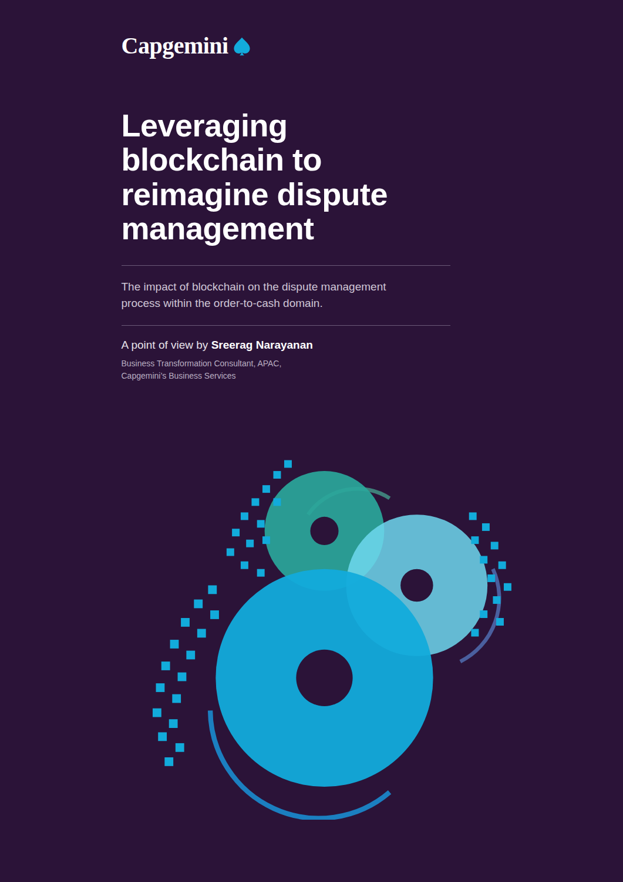Capgemini Capgemini spade mark
Leveraging blockchain to reimagine dispute management
The impact of blockchain on the dispute management process within the order-to-cash domain.
A point of view by Sreerag Narayanan
Business Transformation Consultant, APAC,
Capgemini’s Business Services
Three overlapping translucent circles with pixelated edges